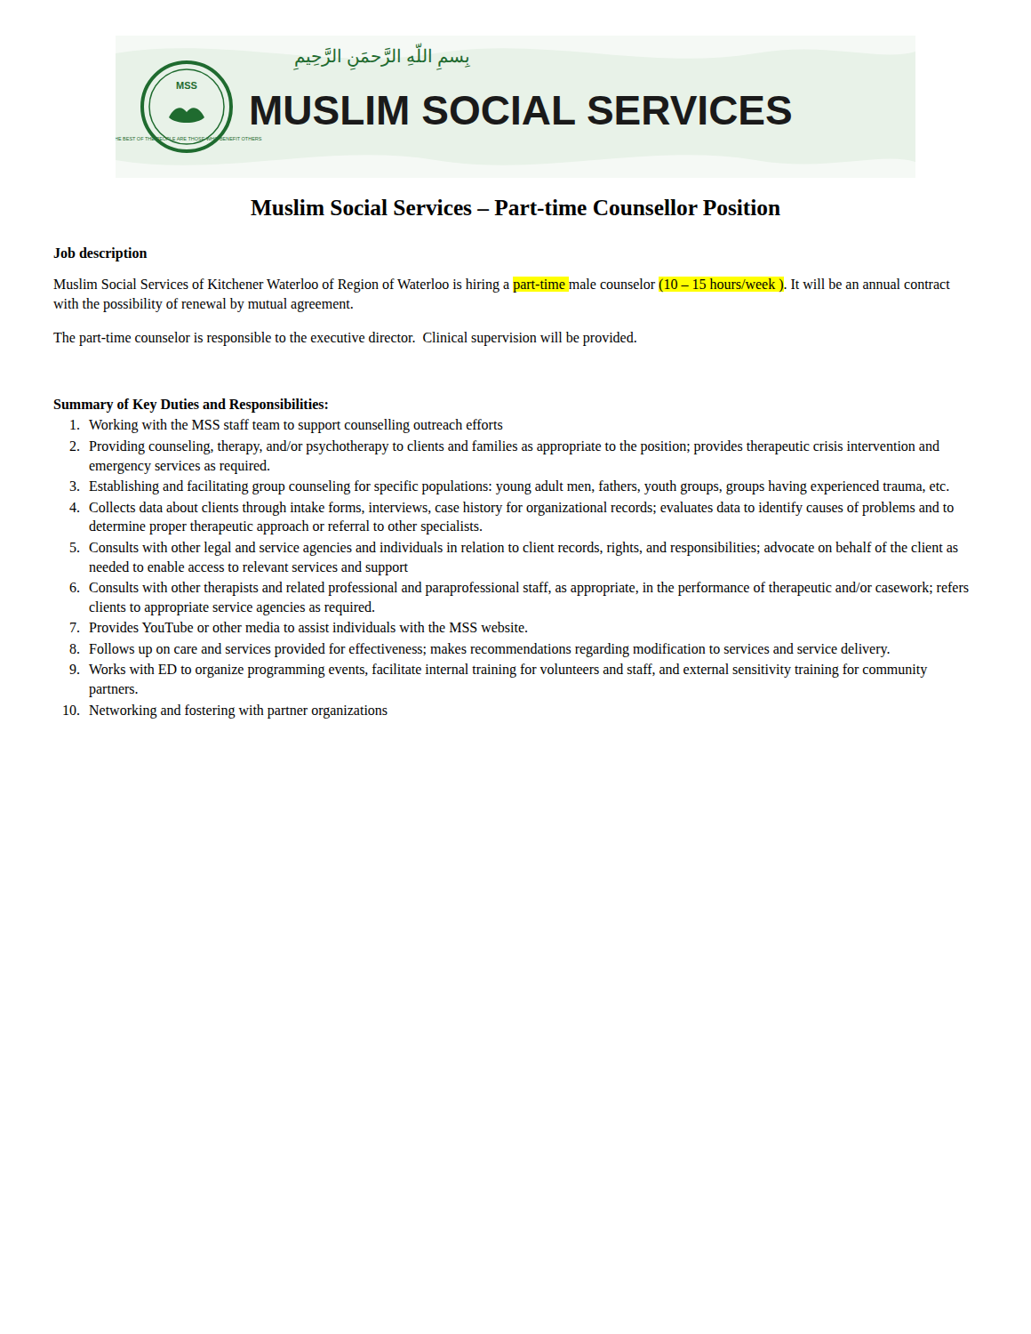بِسمِ اللّهِ الرَّحمَنِ الرَّحِيمِ MSS THE BEST OF THE PEOPLE ARE THOSE WHO BENEFIT OTHERS MUSLIM SOCIAL SERVICES
Muslim Social Services – Part-time Counsellor Position
Job description
Muslim Social Services of Kitchener Waterloo of Region of Waterloo is hiring a part-time male counselor (10 – 15 hours/week ). It will be an annual contract with the possibility of renewal by mutual agreement.
The part-time counselor is responsible to the executive director. Clinical supervision will be provided.
Summary of Key Duties and Responsibilities:
Working with the MSS staff team to support counselling outreach efforts
Providing counseling, therapy, and/or psychotherapy to clients and families as appropriate to the position; provides therapeutic crisis intervention and emergency services as required.
Establishing and facilitating group counseling for specific populations: young adult men, fathers, youth groups, groups having experienced trauma, etc.
Collects data about clients through intake forms, interviews, case history for organizational records; evaluates data to identify causes of problems and to determine proper therapeutic approach or referral to other specialists.
Consults with other legal and service agencies and individuals in relation to client records, rights, and responsibilities; advocate on behalf of the client as needed to enable access to relevant services and support
Consults with other therapists and related professional and paraprofessional staff, as appropriate, in the performance of therapeutic and/or casework; refers clients to appropriate service agencies as required.
Provides YouTube or other media to assist individuals with the MSS website.
Follows up on care and services provided for effectiveness; makes recommendations regarding modification to services and service delivery.
Works with ED to organize programming events, facilitate internal training for volunteers and staff, and external sensitivity training for community partners.
Networking and fostering with partner organizations